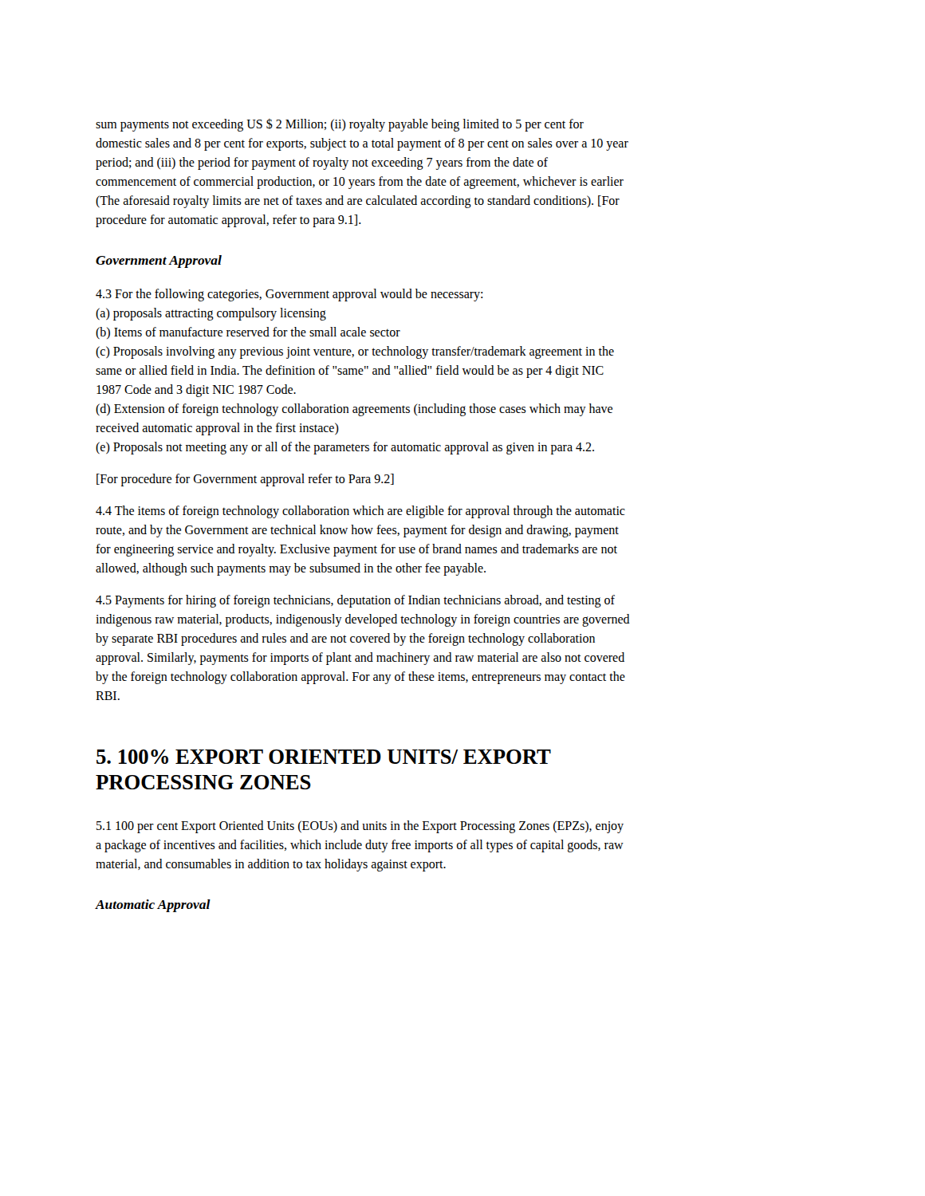sum payments not exceeding US $ 2 Million; (ii) royalty payable being limited to 5 per cent for domestic sales and 8 per cent for exports, subject to a total payment of 8 per cent on sales over a 10 year period; and (iii) the period for payment of royalty not exceeding 7 years from the date of commencement of commercial production, or 10 years from the date of agreement, whichever is earlier (The aforesaid royalty limits are net of taxes and are calculated according to standard conditions). [For procedure for automatic approval, refer to para 9.1].
Government Approval
4.3 For the following categories, Government approval would be necessary:
(a) proposals attracting compulsory licensing
(b) Items of manufacture reserved for the small acale sector
(c) Proposals involving any previous joint venture, or technology transfer/trademark agreement in the same or allied field in India. The definition of "same" and "allied" field would be as per 4 digit NIC 1987 Code and 3 digit NIC 1987 Code.
(d) Extension of foreign technology collaboration agreements (including those cases which may have received automatic approval in the first instace)
(e) Proposals not meeting any or all of the parameters for automatic approval as given in para 4.2.
[For procedure for Government approval refer to Para 9.2]
4.4 The items of foreign technology collaboration which are eligible for approval through the automatic route, and by the Government are technical know how fees, payment for design and drawing, payment for engineering service and royalty. Exclusive payment for use of brand names and trademarks are not allowed, although such payments may be subsumed in the other fee payable.
4.5 Payments for hiring of foreign technicians, deputation of Indian technicians abroad, and testing of indigenous raw material, products, indigenously developed technology in foreign countries are governed by separate RBI procedures and rules and are not covered by the foreign technology collaboration approval. Similarly, payments for imports of plant and machinery and raw material are also not covered by the foreign technology collaboration approval. For any of these items, entrepreneurs may contact the RBI.
5. 100% EXPORT ORIENTED UNITS/ EXPORT PROCESSING ZONES
5.1 100 per cent Export Oriented Units (EOUs) and units in the Export Processing Zones (EPZs), enjoy a package of incentives and facilities, which include duty free imports of all types of capital goods, raw material, and consumables in addition to tax holidays against export.
Automatic Approval